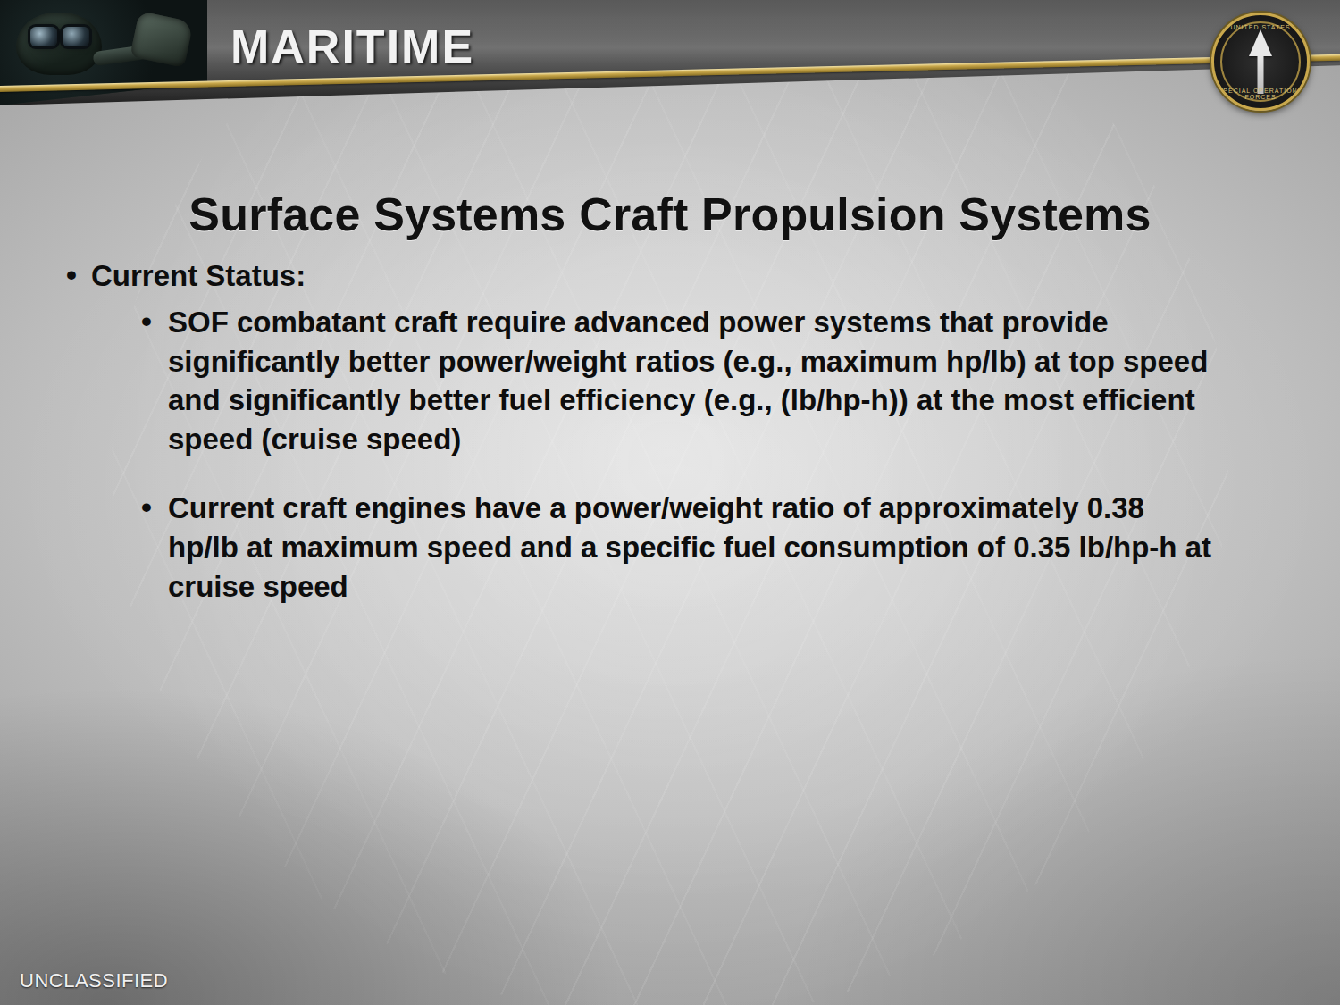MARITIME
United States
Special Operations Forces
Surface Systems Craft Propulsion Systems
Current Status:
SOF combatant craft require advanced power systems that provide significantly better power/weight ratios (e.g., maximum hp/lb) at top speed and significantly better fuel efficiency (e.g., (lb/hp-h)) at the most efficient speed (cruise speed)
Current craft engines have a power/weight ratio of approximately 0.38 hp/lb at maximum speed and a specific fuel consumption of 0.35 lb/hp-h at cruise speed
UNCLASSIFIED